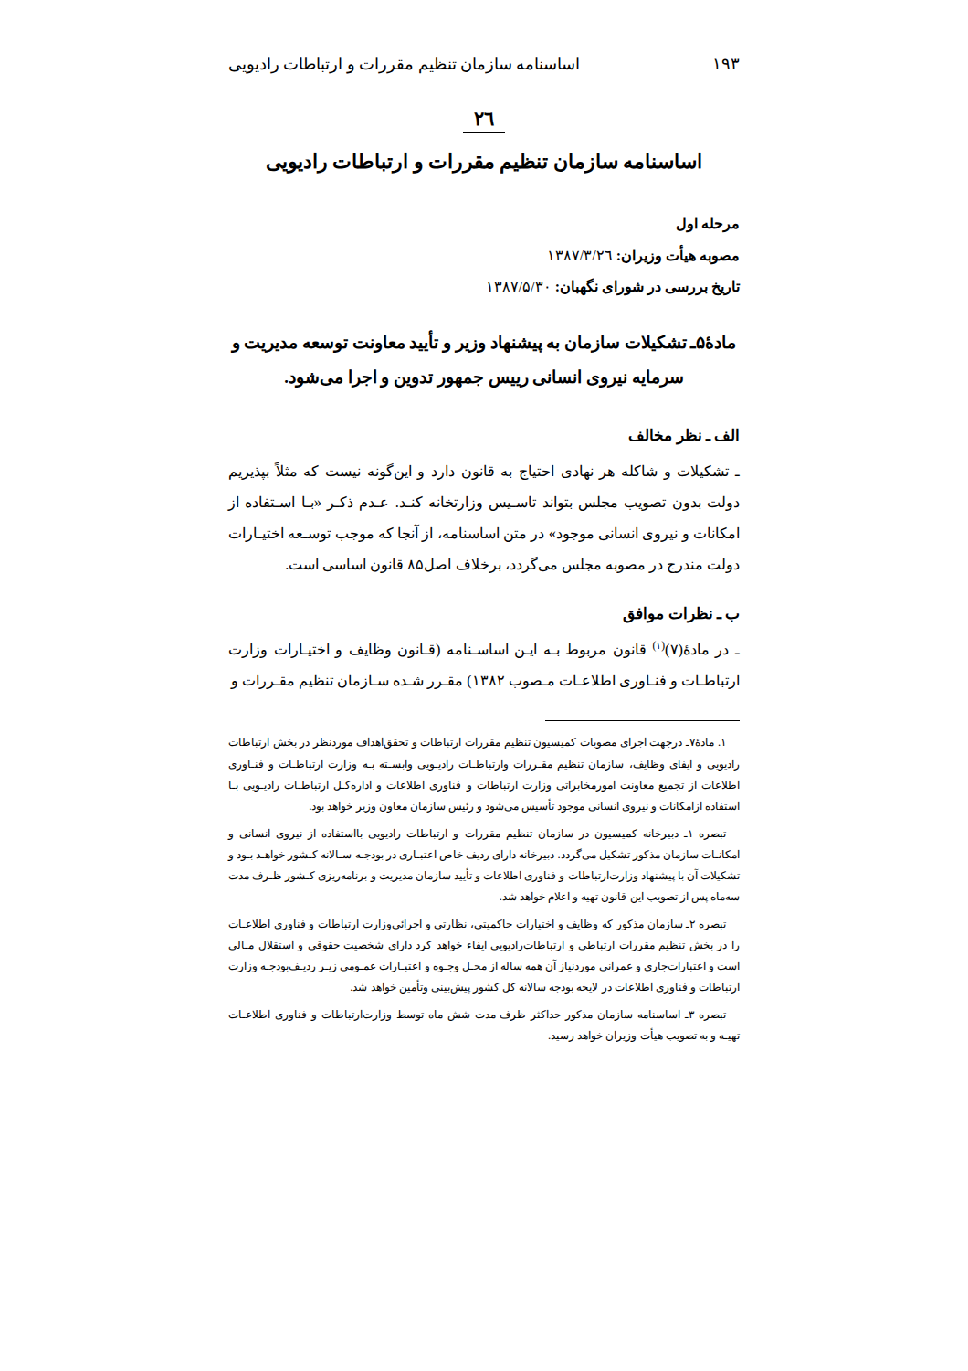۱۹۳ اساسنامه سازمان تنظیم مقررات و ارتباطات رادیویی
۲٦
اساسنامه سازمان تنظیم مقررات و ارتباطات رادیویی
مرحله اول
مصوبه هیأت وزیران: ۱۳۸۷/۳/۲٦
تاریخ بررسی در شورای نگهبان: ۱۳۸۷/۵/۳۰
مادهٔ۵ـ تشکیلات سازمان به پیشنهاد وزیر و تأیید معاونت توسعه مدیریت و سرمایه نیروی انسانی رییس جمهور تدوین و اجرا می‌شود.
الف ـ نظر مخالف
ـ تشکیلات و شاکله هر نهادی احتیاج به قانون دارد و این‌گونه نیست که مثلاً بپذیریم دولت بدون تصویب مجلس بتواند تاسـیس وزارتخانه کنـد. عـدم ذکـر «بـا اسـتفاده از امکانات و نیروی انسانی موجود» در متن اساسنامه، از آنجا که موجب توسـعه اختیـارات دولت مندرج در مصوبه مجلس می‌گردد، برخلاف اصل۸۵ قانون اساسی است.
ب ـ نظرات موافق
ـ در مادهٔ(۷)(۱) قانون مربوط بـه ایـن اساسـنامه (قـانون وظایف و اختیـارات وزارت ارتباطـات و فنـاوری اطلاعـات مـصوب ۱۳۸۲) مقـرر شـده سـازمان تنظیم مقـررات و
۱. مادهٔ۷ـ درجهت اجرای مصوبات کمیسیون تنظیم مقررات ارتباطات و تحقق‌اهداف موردنظر در بخش ارتباطات رادیویی و ایفای وظایف، سازمان تنظیم مقـررات وارتباطـات رادیـویی وابسـته بـه وزارت ارتباطـات و فنـاوری اطلاعات از تجمیع معاونت امورمخابراتی وزارت ارتباطات و فناوری اطلاعات و اداره‌کـل ارتباطـات رادیـویی بـا استفاده ازامکانات و نیروی انسانی موجود تأسیس می‌شود و رئیس سازمان معاون وزیر خواهد بود.
تبصره ۱ـ دبیرخانه کمیسیون در سازمان تنظیم مقررات و ارتباطات رادیویی بااستفاده از نیروی انسانی و امکانـات سازمان مذکور تشکیل می‌گردد. دبیرخانه دارای ردیف خاص اعتبـاری در بودجـه سـالانه کـشور خواهـد بـود و تشکیلات آن با پیشنهاد وزارت‌ارتباطات و فناوری اطلاعات و تأیید سازمان مدیریت و برنامه‌ریزی کـشور ظـرف مدت سه‌ماه پس از تصویب این قانون تهیه و اعلام خواهد شد.
تبصره ۲ـ سازمان مذکور که وظایف و اختیارات حاکمیتی، نظارتی و اجرائی‌وزارت ارتباطات و فناوری اطلاعـات را در بخش تنظیم مقررات ارتباطی و ارتباطات‌رادیویی ایفاء خواهد کرد دارای شخصیت حقوقی و استقلال مـالی است و اعتبارات‌جاری و عمرانی موردنیاز آن همه ساله از محـل وجـوه و اعتبـارات عمـومی زیـر ردیـف‌بودجـه وزارت ارتباطات و فناوری اطلاعات در لایحه بودجه سالانه کل کشور پیش‌بینی وتأمین خواهد شد.
تبصره ۳ـ اساسنامه سازمان مذکور حداکثر ظرف مدت شش ماه توسط وزارت‌ارتباطات و فناوری اطلاعـات تهیـه و به تصویب هیأت وزیران خواهد رسید.